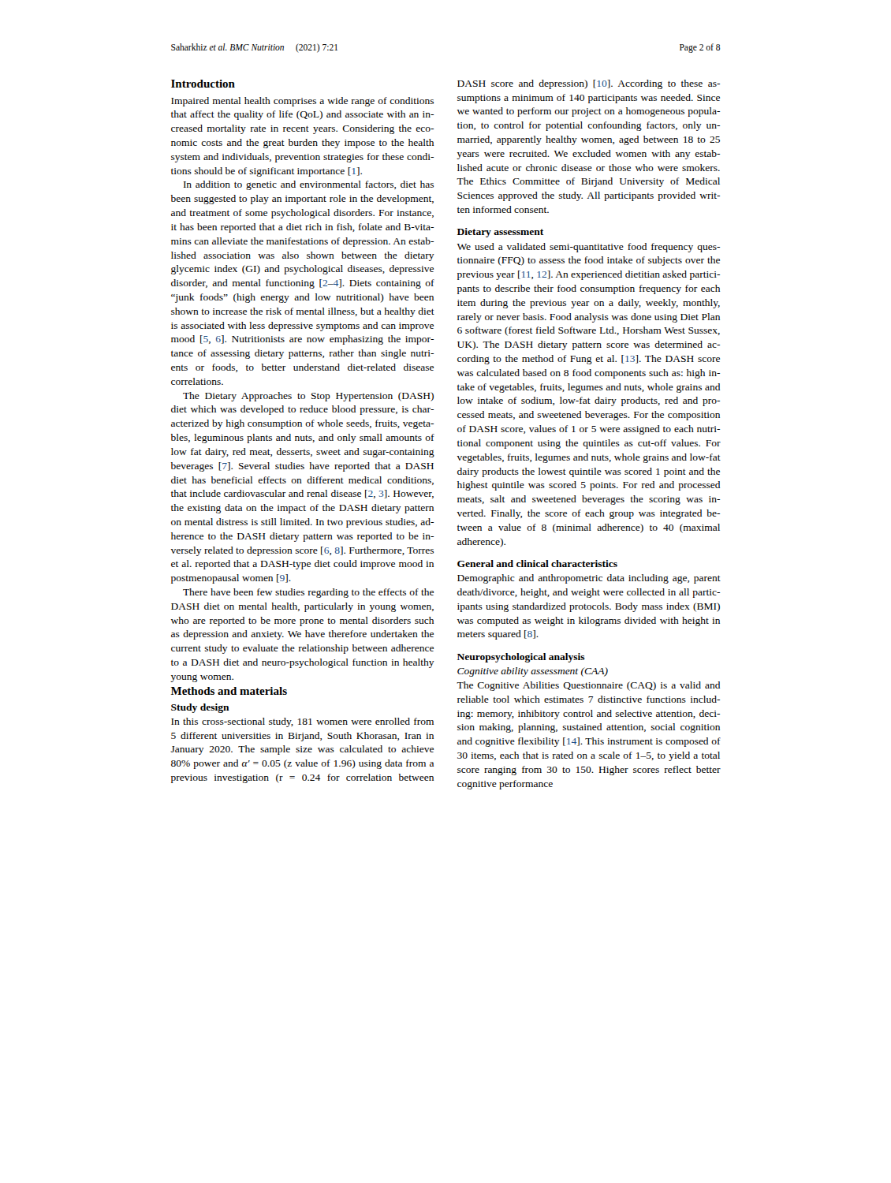Saharkhiz et al. BMC Nutrition (2021) 7:21
Page 2 of 8
Introduction
Impaired mental health comprises a wide range of conditions that affect the quality of life (QoL) and associate with an increased mortality rate in recent years. Considering the economic costs and the great burden they impose to the health system and individuals, prevention strategies for these conditions should be of significant importance [1].
In addition to genetic and environmental factors, diet has been suggested to play an important role in the development, and treatment of some psychological disorders. For instance, it has been reported that a diet rich in fish, folate and B-vitamins can alleviate the manifestations of depression. An established association was also shown between the dietary glycemic index (GI) and psychological diseases, depressive disorder, and mental functioning [2–4]. Diets containing of “junk foods” (high energy and low nutritional) have been shown to increase the risk of mental illness, but a healthy diet is associated with less depressive symptoms and can improve mood [5, 6]. Nutritionists are now emphasizing the importance of assessing dietary patterns, rather than single nutrients or foods, to better understand diet-related disease correlations.
The Dietary Approaches to Stop Hypertension (DASH) diet which was developed to reduce blood pressure, is characterized by high consumption of whole seeds, fruits, vegetables, leguminous plants and nuts, and only small amounts of low fat dairy, red meat, desserts, sweet and sugar-containing beverages [7]. Several studies have reported that a DASH diet has beneficial effects on different medical conditions, that include cardiovascular and renal disease [2, 3]. However, the existing data on the impact of the DASH dietary pattern on mental distress is still limited. In two previous studies, adherence to the DASH dietary pattern was reported to be inversely related to depression score [6, 8]. Furthermore, Torres et al. reported that a DASH-type diet could improve mood in postmenopausal women [9].
There have been few studies regarding to the effects of the DASH diet on mental health, particularly in young women, who are reported to be more prone to mental disorders such as depression and anxiety. We have therefore undertaken the current study to evaluate the relationship between adherence to a DASH diet and neuro-psychological function in healthy young women.
Methods and materials
Study design
In this cross-sectional study, 181 women were enrolled from 5 different universities in Birjand, South Khorasan, Iran in January 2020. The sample size was calculated to achieve 80% power and α′ = 0.05 (z value of 1.96) using data from a previous investigation (r = 0.24 for correlation between DASH score and depression) [10]. According to these assumptions a minimum of 140 participants was needed. Since we wanted to perform our project on a homogeneous population, to control for potential confounding factors, only unmarried, apparently healthy women, aged between 18 to 25 years were recruited. We excluded women with any established acute or chronic disease or those who were smokers. The Ethics Committee of Birjand University of Medical Sciences approved the study. All participants provided written informed consent.
Dietary assessment
We used a validated semi-quantitative food frequency questionnaire (FFQ) to assess the food intake of subjects over the previous year [11, 12]. An experienced dietitian asked participants to describe their food consumption frequency for each item during the previous year on a daily, weekly, monthly, rarely or never basis. Food analysis was done using Diet Plan 6 software (forest field Software Ltd., Horsham West Sussex, UK). The DASH dietary pattern score was determined according to the method of Fung et al. [13]. The DASH score was calculated based on 8 food components such as: high intake of vegetables, fruits, legumes and nuts, whole grains and low intake of sodium, low-fat dairy products, red and processed meats, and sweetened beverages. For the composition of DASH score, values of 1 or 5 were assigned to each nutritional component using the quintiles as cut-off values. For vegetables, fruits, legumes and nuts, whole grains and low-fat dairy products the lowest quintile was scored 1 point and the highest quintile was scored 5 points. For red and processed meats, salt and sweetened beverages the scoring was inverted. Finally, the score of each group was integrated between a value of 8 (minimal adherence) to 40 (maximal adherence).
General and clinical characteristics
Demographic and anthropometric data including age, parent death/divorce, height, and weight were collected in all participants using standardized protocols. Body mass index (BMI) was computed as weight in kilograms divided with height in meters squared [8].
Neuropsychological analysis
Cognitive ability assessment (CAA)
The Cognitive Abilities Questionnaire (CAQ) is a valid and reliable tool which estimates 7 distinctive functions including: memory, inhibitory control and selective attention, decision making, planning, sustained attention, social cognition and cognitive flexibility [14]. This instrument is composed of 30 items, each that is rated on a scale of 1–5, to yield a total score ranging from 30 to 150. Higher scores reflect better cognitive performance